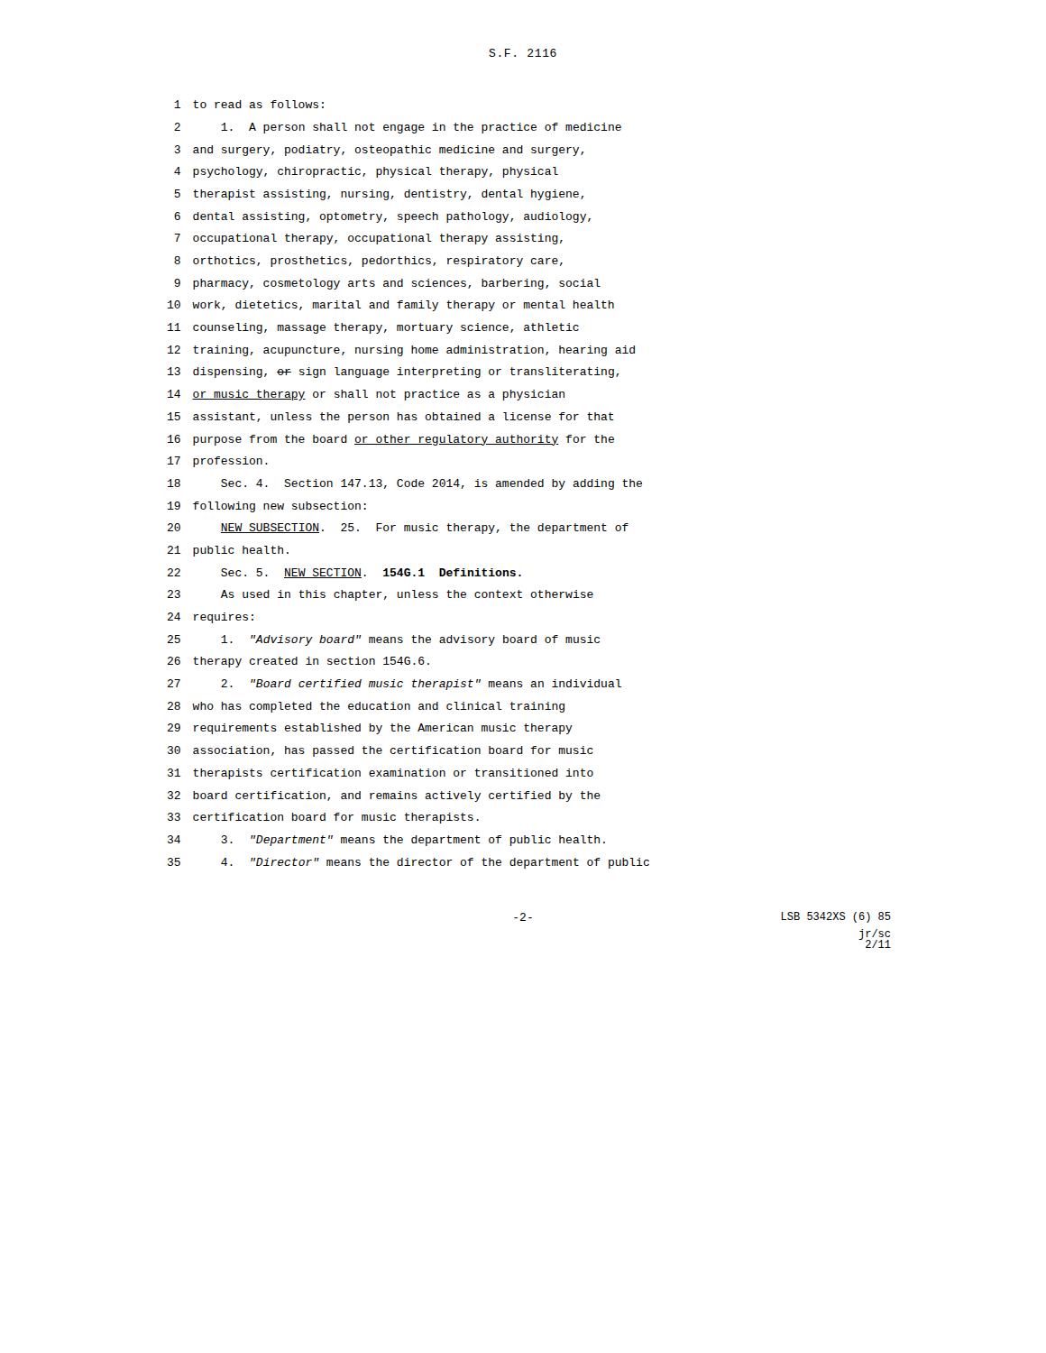S.F. 2116
to read as follows:
1. A person shall not engage in the practice of medicine
and surgery, podiatry, osteopathic medicine and surgery,
psychology, chiropractic, physical therapy, physical
therapist assisting, nursing, dentistry, dental hygiene,
dental assisting, optometry, speech pathology, audiology,
occupational therapy, occupational therapy assisting,
orthotics, prosthetics, pedorthics, respiratory care,
pharmacy, cosmetology arts and sciences, barbering, social
work, dietetics, marital and family therapy or mental health
counseling, massage therapy, mortuary science, athletic
training, acupuncture, nursing home administration, hearing aid
dispensing, or sign language interpreting or transliterating,
or music therapy or shall not practice as a physician
assistant, unless the person has obtained a license for that
purpose from the board or other regulatory authority for the
profession.
Sec. 4. Section 147.13, Code 2014, is amended by adding the
following new subsection:
NEW SUBSECTION. 25. For music therapy, the department of
public health.
Sec. 5. NEW SECTION. 154G.1 Definitions.
As used in this chapter, unless the context otherwise
requires:
1. "Advisory board" means the advisory board of music
therapy created in section 154G.6.
2. "Board certified music therapist" means an individual
who has completed the education and clinical training
requirements established by the American music therapy
association, has passed the certification board for music
therapists certification examination or transitioned into
board certification, and remains actively certified by the
certification board for music therapists.
3. "Department" means the department of public health.
4. "Director" means the director of the department of public
LSB 5342XS (6) 85
jr/sc
-2-
2/11